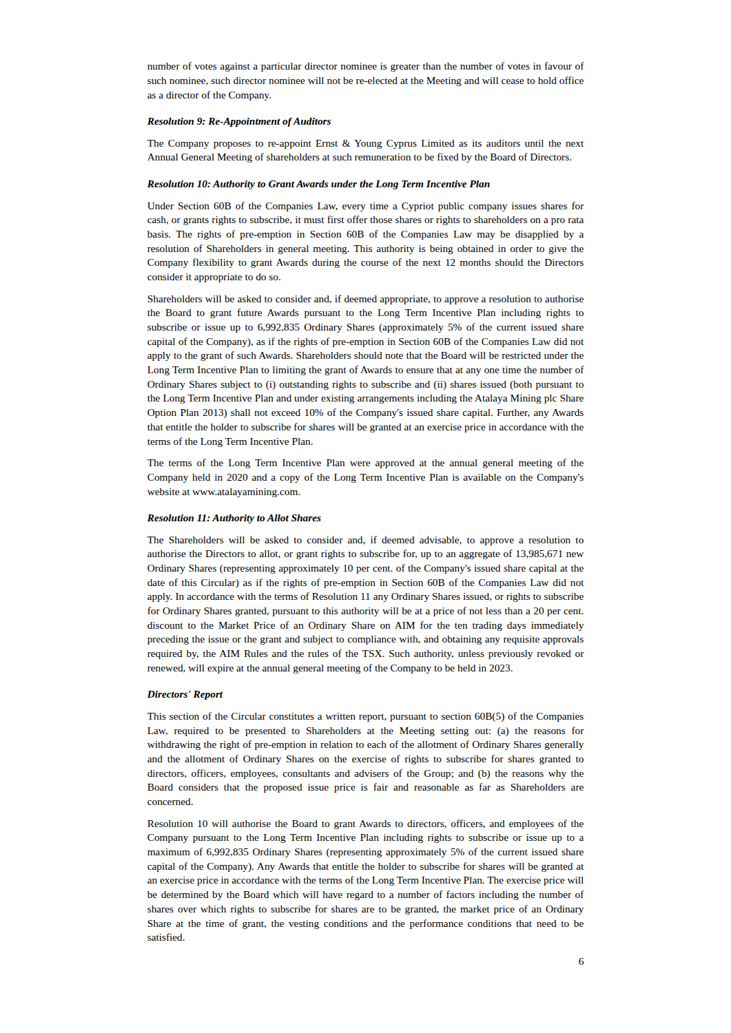number of votes against a particular director nominee is greater than the number of votes in favour of such nominee, such director nominee will not be re-elected at the Meeting and will cease to hold office as a director of the Company.
Resolution 9: Re-Appointment of Auditors
The Company proposes to re-appoint Ernst & Young Cyprus Limited as its auditors until the next Annual General Meeting of shareholders at such remuneration to be fixed by the Board of Directors.
Resolution 10: Authority to Grant Awards under the Long Term Incentive Plan
Under Section 60B of the Companies Law, every time a Cypriot public company issues shares for cash, or grants rights to subscribe, it must first offer those shares or rights to shareholders on a pro rata basis. The rights of pre-emption in Section 60B of the Companies Law may be disapplied by a resolution of Shareholders in general meeting. This authority is being obtained in order to give the Company flexibility to grant Awards during the course of the next 12 months should the Directors consider it appropriate to do so.
Shareholders will be asked to consider and, if deemed appropriate, to approve a resolution to authorise the Board to grant future Awards pursuant to the Long Term Incentive Plan including rights to subscribe or issue up to 6,992,835 Ordinary Shares (approximately 5% of the current issued share capital of the Company), as if the rights of pre-emption in Section 60B of the Companies Law did not apply to the grant of such Awards. Shareholders should note that the Board will be restricted under the Long Term Incentive Plan to limiting the grant of Awards to ensure that at any one time the number of Ordinary Shares subject to (i) outstanding rights to subscribe and (ii) shares issued (both pursuant to the Long Term Incentive Plan and under existing arrangements including the Atalaya Mining plc Share Option Plan 2013) shall not exceed 10% of the Company's issued share capital. Further, any Awards that entitle the holder to subscribe for shares will be granted at an exercise price in accordance with the terms of the Long Term Incentive Plan.
The terms of the Long Term Incentive Plan were approved at the annual general meeting of the Company held in 2020 and a copy of the Long Term Incentive Plan is available on the Company's website at www.atalayamining.com.
Resolution 11: Authority to Allot Shares
The Shareholders will be asked to consider and, if deemed advisable, to approve a resolution to authorise the Directors to allot, or grant rights to subscribe for, up to an aggregate of 13,985,671 new Ordinary Shares (representing approximately 10 per cent. of the Company's issued share capital at the date of this Circular) as if the rights of pre-emption in Section 60B of the Companies Law did not apply. In accordance with the terms of Resolution 11 any Ordinary Shares issued, or rights to subscribe for Ordinary Shares granted, pursuant to this authority will be at a price of not less than a 20 per cent. discount to the Market Price of an Ordinary Share on AIM for the ten trading days immediately preceding the issue or the grant and subject to compliance with, and obtaining any requisite approvals required by, the AIM Rules and the rules of the TSX. Such authority, unless previously revoked or renewed, will expire at the annual general meeting of the Company to be held in 2023.
Directors' Report
This section of the Circular constitutes a written report, pursuant to section 60B(5) of the Companies Law, required to be presented to Shareholders at the Meeting setting out: (a) the reasons for withdrawing the right of pre-emption in relation to each of the allotment of Ordinary Shares generally and the allotment of Ordinary Shares on the exercise of rights to subscribe for shares granted to directors, officers, employees, consultants and advisers of the Group; and (b) the reasons why the Board considers that the proposed issue price is fair and reasonable as far as Shareholders are concerned.
Resolution 10 will authorise the Board to grant Awards to directors, officers, and employees of the Company pursuant to the Long Term Incentive Plan including rights to subscribe or issue up to a maximum of 6,992,835 Ordinary Shares (representing approximately 5% of the current issued share capital of the Company). Any Awards that entitle the holder to subscribe for shares will be granted at an exercise price in accordance with the terms of the Long Term Incentive Plan. The exercise price will be determined by the Board which will have regard to a number of factors including the number of shares over which rights to subscribe for shares are to be granted, the market price of an Ordinary Share at the time of grant, the vesting conditions and the performance conditions that need to be satisfied.
6